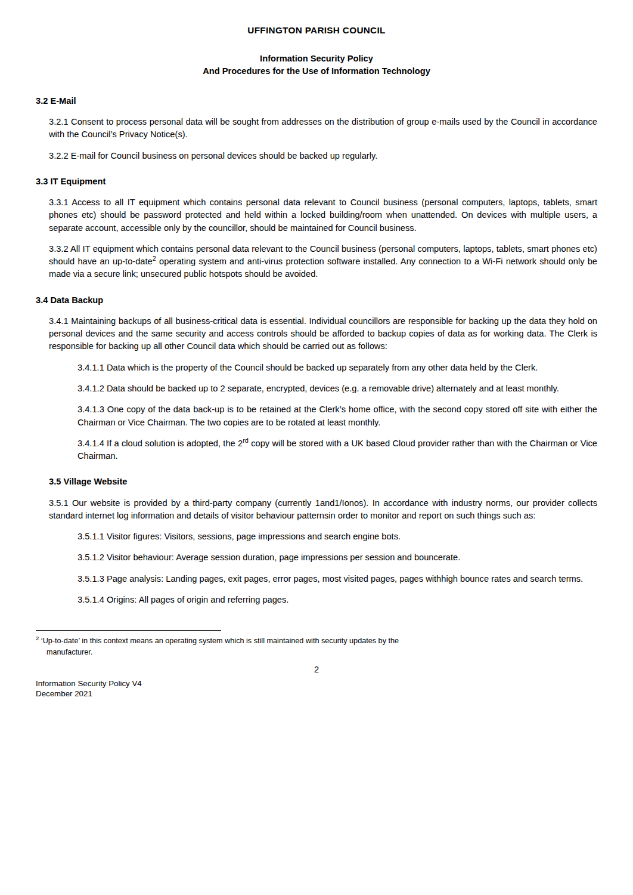UFFINGTON PARISH COUNCIL
Information Security Policy
And Procedures for the Use of Information Technology
3.2 E-Mail
3.2.1 Consent to process personal data will be sought from addresses on the distribution of group e-mails used by the Council in accordance with the Council’s Privacy Notice(s).
3.2.2 E-mail for Council business on personal devices should be backed up regularly.
3.3 IT Equipment
3.3.1 Access to all IT equipment which contains personal data relevant to Council business (personal computers, laptops, tablets, smart phones etc) should be password protected and held within a locked building/room when unattended. On devices with multiple users, a separate account, accessible only by the councillor, should be maintained for Council business.
3.3.2 All IT equipment which contains personal data relevant to the Council business (personal computers, laptops, tablets, smart phones etc) should have an up-to-date2 operating system and anti-virus protection software installed. Any connection to a Wi-Fi network should only be made via a secure link; unsecured public hotspots should be avoided.
3.4 Data Backup
3.4.1 Maintaining backups of all business-critical data is essential. Individual councillors are responsible for backing up the data they hold on personal devices and the same security and access controls should be afforded to backup copies of data as for working data. The Clerk is responsible for backing up all other Council data which should be carried out as follows:
3.4.1.1 Data which is the property of the Council should be backed up separately from any other data held by the Clerk.
3.4.1.2 Data should be backed up to 2 separate, encrypted, devices (e.g. a removable drive) alternately and at least monthly.
3.4.1.3 One copy of the data back-up is to be retained at the Clerk’s home office, with the second copy stored off site with either the Chairman or Vice Chairman. The two copies are to be rotated at least monthly.
3.4.1.4 If a cloud solution is adopted, the 2rd copy will be stored with a UK based Cloud provider rather than with the Chairman or Vice Chairman.
3.5 Village Website
3.5.1 Our website is provided by a third-party company (currently 1and1/Ionos). In accordance with industry norms, our provider collects standard internet log information and details of visitor behaviour patternsin order to monitor and report on such things such as:
3.5.1.1 Visitor figures: Visitors, sessions, page impressions and search engine bots.
3.5.1.2 Visitor behaviour: Average session duration, page impressions per session and bouncerate.
3.5.1.3 Page analysis: Landing pages, exit pages, error pages, most visited pages, pages withhigh bounce rates and search terms.
3.5.1.4 Origins: All pages of origin and referring pages.
2 ‘Up-to-date’ in this context means an operating system which is still maintained with security updates by the manufacturer.
2
Information Security Policy V4
December 2021